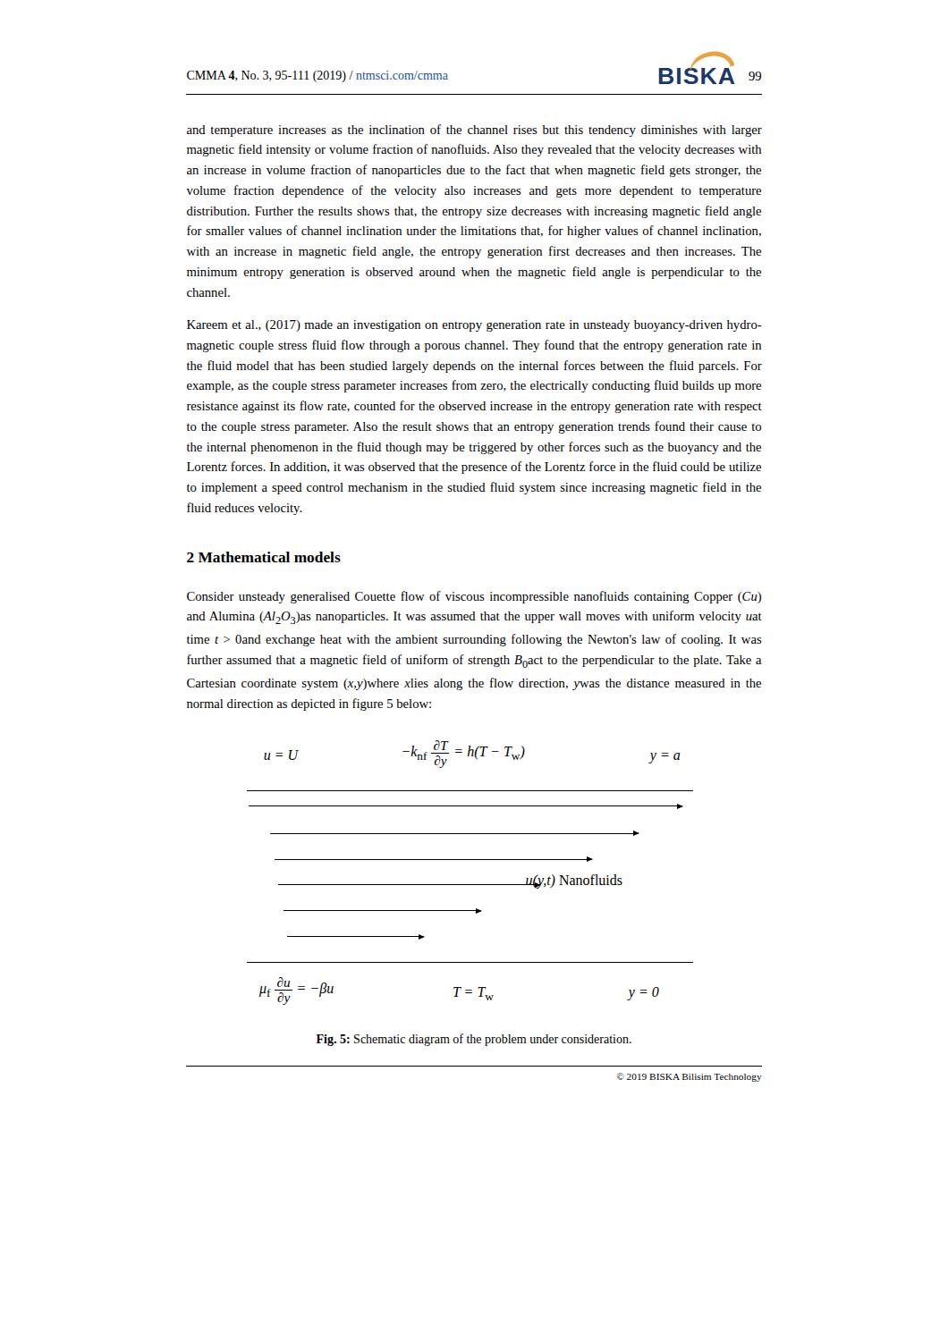CMMA 4, No. 3, 95-111 (2019) / ntmsci.com/cmma
BISKA 99
and temperature increases as the inclination of the channel rises but this tendency diminishes with larger magnetic field intensity or volume fraction of nanofluids. Also they revealed that the velocity decreases with an increase in volume fraction of nanoparticles due to the fact that when magnetic field gets stronger, the volume fraction dependence of the velocity also increases and gets more dependent to temperature distribution. Further the results shows that, the entropy size decreases with increasing magnetic field angle for smaller values of channel inclination under the limitations that, for higher values of channel inclination, with an increase in magnetic field angle, the entropy generation first decreases and then increases. The minimum entropy generation is observed around when the magnetic field angle is perpendicular to the channel.
Kareem et al., (2017) made an investigation on entropy generation rate in unsteady buoyancy-driven hydro-magnetic couple stress fluid flow through a porous channel. They found that the entropy generation rate in the fluid model that has been studied largely depends on the internal forces between the fluid parcels. For example, as the couple stress parameter increases from zero, the electrically conducting fluid builds up more resistance against its flow rate, counted for the observed increase in the entropy generation rate with respect to the couple stress parameter. Also the result shows that an entropy generation trends found their cause to the internal phenomenon in the fluid though may be triggered by other forces such as the buoyancy and the Lorentz forces. In addition, it was observed that the presence of the Lorentz force in the fluid could be utilize to implement a speed control mechanism in the studied fluid system since increasing magnetic field in the fluid reduces velocity.
2 Mathematical models
Consider unsteady generalised Couette flow of viscous incompressible nanofluids containing Copper (Cu) and Alumina (Al2O3)as nanoparticles. It was assumed that the upper wall moves with uniform velocity uat time t > 0and exchange heat with the ambient surrounding following the Newton's law of cooling. It was further assumed that a magnetic field of uniform of strength B0act to the perpendicular to the plate. Take a Cartesian coordinate system (x,y)where xlies along the flow direction, ywas the distance measured in the normal direction as depicted in figure 5 below:
u = U
−knf ∂T∂y = h(T − Tw)
y = a
u(y,t) Nanofluids
μf ∂u∂y = −βu
T = Tw
y = 0
Fig. 5: Schematic diagram of the problem under consideration.
© 2019 BISKA Bilisim Technology